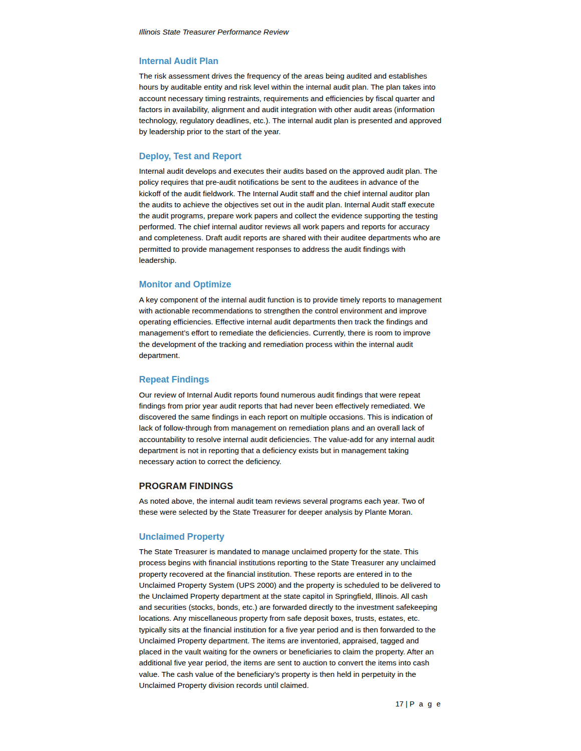Illinois State Treasurer Performance Review
Internal Audit Plan
The risk assessment drives the frequency of the areas being audited and establishes hours by auditable entity and risk level within the internal audit plan. The plan takes into account necessary timing restraints, requirements and efficiencies by fiscal quarter and factors in availability, alignment and audit integration with other audit areas (information technology, regulatory deadlines, etc.). The internal audit plan is presented and approved by leadership prior to the start of the year.
Deploy, Test and Report
Internal audit develops and executes their audits based on the approved audit plan. The policy requires that pre-audit notifications be sent to the auditees in advance of the kickoff of the audit fieldwork. The Internal Audit staff and the chief internal auditor plan the audits to achieve the objectives set out in the audit plan. Internal Audit staff execute the audit programs, prepare work papers and collect the evidence supporting the testing performed. The chief internal auditor reviews all work papers and reports for accuracy and completeness. Draft audit reports are shared with their auditee departments who are permitted to provide management responses to address the audit findings with leadership.
Monitor and Optimize
A key component of the internal audit function is to provide timely reports to management with actionable recommendations to strengthen the control environment and improve operating efficiencies. Effective internal audit departments then track the findings and management’s effort to remediate the deficiencies. Currently, there is room to improve the development of the tracking and remediation process within the internal audit department.
Repeat Findings
Our review of Internal Audit reports found numerous audit findings that were repeat findings from prior year audit reports that had never been effectively remediated. We discovered the same findings in each report on multiple occasions. This is indication of lack of follow-through from management on remediation plans and an overall lack of accountability to resolve internal audit deficiencies. The value-add for any internal audit department is not in reporting that a deficiency exists but in management taking necessary action to correct the deficiency.
PROGRAM FINDINGS
As noted above, the internal audit team reviews several programs each year. Two of these were selected by the State Treasurer for deeper analysis by Plante Moran.
Unclaimed Property
The State Treasurer is mandated to manage unclaimed property for the state. This process begins with financial institutions reporting to the State Treasurer any unclaimed property recovered at the financial institution. These reports are entered in to the Unclaimed Property System (UPS 2000) and the property is scheduled to be delivered to the Unclaimed Property department at the state capitol in Springfield, Illinois. All cash and securities (stocks, bonds, etc.) are forwarded directly to the investment safekeeping locations. Any miscellaneous property from safe deposit boxes, trusts, estates, etc. typically sits at the financial institution for a five year period and is then forwarded to the Unclaimed Property department. The items are inventoried, appraised, tagged and placed in the vault waiting for the owners or beneficiaries to claim the property. After an additional five year period, the items are sent to auction to convert the items into cash value. The cash value of the beneficiary’s property is then held in perpetuity in the Unclaimed Property division records until claimed.
17 | P a g e